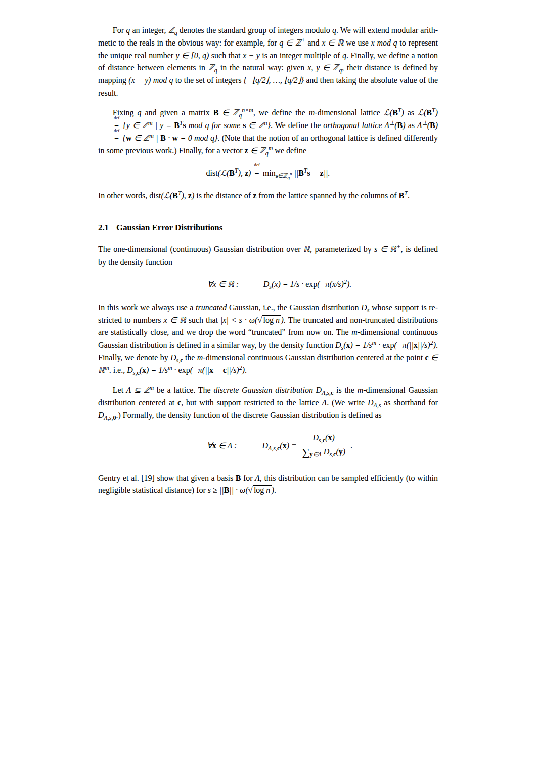For q an integer, ℤq denotes the standard group of integers modulo q. We will extend modular arithmetic to the reals in the obvious way: for example, for q ∈ ℤ+ and x ∈ ℝ we use x mod q to represent the unique real number y ∈ [0, q) such that x − y is an integer multiple of q. Finally, we define a notion of distance between elements in ℤq in the natural way: given x, y ∈ ℤq, their distance is defined by mapping (x − y) mod q to the set of integers {−⌊q/2⌋, …, ⌊q/2⌋} and then taking the absolute value of the result.
Fixing q and given a matrix B ∈ ℤqn×m, we define the m-dimensional lattice ℒ(BT) as ℒ(BT) def= {y ∈ ℤm | y ≡ BTs mod q for some s ∈ ℤn}. We define the orthogonal lattice Λ⊥(B) as Λ⊥(B) def= {w ∈ ℤm | B · w = 0 mod q}. (Note that the notion of an orthogonal lattice is defined differently in some previous work.) Finally, for a vector z ∈ ℤqm we define
dist(ℒ(BT), z) def= mins∈ℤqn ||BTs − z||.
In other words, dist(ℒ(BT), z) is the distance of z from the lattice spanned by the columns of BT.
2.1 Gaussian Error Distributions
The one-dimensional (continuous) Gaussian distribution over ℝ, parameterized by s ∈ ℝ+, is defined by the density function
∀x ∈ ℝ : Ds(x) = 1/s · exp(−π(x/s)2).
In this work we always use a truncated Gaussian, i.e., the Gaussian distribution Ds whose support is restricted to numbers x ∈ ℝ such that |x| < s · ω(√log n). The truncated and non-truncated distributions are statistically close, and we drop the word “truncated” from now on. The m-dimensional continuous Gaussian distribution is defined in a similar way, by the density function Ds(x) = 1/sm · exp(−π(||x||/s)2). Finally, we denote by Ds,c the m-dimensional continuous Gaussian distribution centered at the point c ∈ ℝm. i.e., Ds,c(x) = 1/sm · exp(−π(||x − c||/s)2).
Let Λ ⊆ ℤm be a lattice. The discrete Gaussian distribution DΛ,s,c is the m-dimensional Gaussian distribution centered at c, but with support restricted to the lattice Λ. (We write DΛ,s as shorthand for DΛ,s,0.) Formally, the density function of the discrete Gaussian distribution is defined as
∀x ∈ Λ : DΛ,s,c(x) = Ds,c(x)∑y∈Λ Ds,c(y) .
Gentry et al. [19] show that given a basis B for Λ, this distribution can be sampled efficiently (to within negligible statistical distance) for s ≥ ||B|| · ω(√log n).